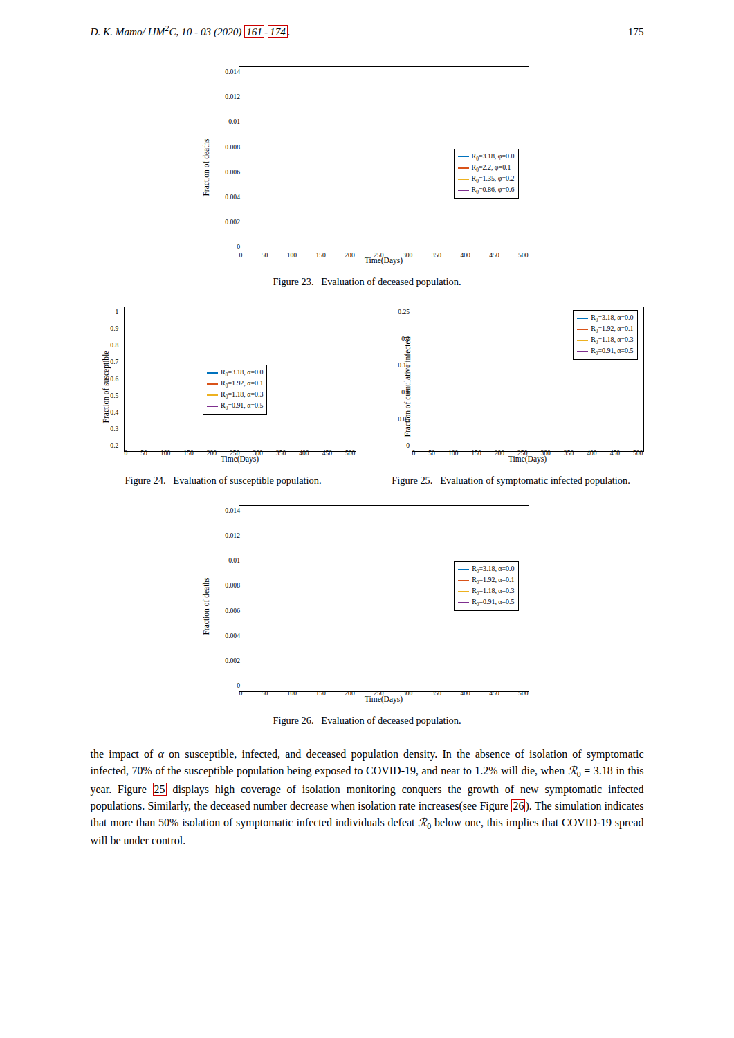D. K. Mamo/ IJM2C, 10 - 03 (2020) 161-174. 175
Fraction of deaths
0.0140.0120.010.0080.0060.0040.0020
050100150200250300350400450500
R0=3.18, φ=0.0
R0=2.2, φ=0.1
R0=1.35, φ=0.2
R0=0.86, φ=0.6
Time(Days)
Figure 23. Evaluation of deceased population.
Fraction of susceptible
10.90.80.70.60.50.40.30.2
050100150200250300350400450500
R0=3.18, α=0.0
R0=1.92, α=0.1
R0=1.18, α=0.3
R0=0.91, α=0.5
Time(Days)
Figure 24. Evaluation of susceptible population.
Fraction of cumulative infected
0.250.20.150.10.050
050100150200250300350400450500
R0=3.18, α=0.0
R0=1.92, α=0.1
R0=1.18, α=0.3
R0=0.91, α=0.5
Time(Days)
Figure 25. Evaluation of symptomatic infected population.
Fraction of deaths
0.0140.0120.010.0080.0060.0040.0020
050100150200250300350400450500
R0=3.18, α=0.0
R0=1.92, α=0.1
R0=1.18, α=0.3
R0=0.91, α=0.5
Time(Days)
Figure 26. Evaluation of deceased population.
the impact of α on susceptible, infected, and deceased population density. In the absence of isolation of symptomatic infected, 70% of the susceptible population being exposed to COVID-19, and near to 1.2% will die, when ℛ0 = 3.18 in this year. Figure 25 displays high coverage of isolation monitoring conquers the growth of new symptomatic infected populations. Similarly, the deceased number decrease when isolation rate increases(see Figure 26). The simulation indicates that more than 50% isolation of symptomatic infected individuals defeat ℛ0 below one, this implies that COVID-19 spread will be under control.